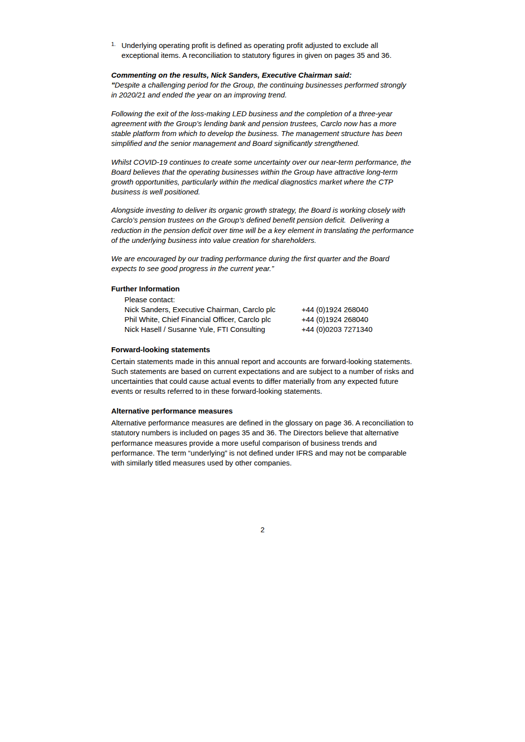1.
Underlying operating profit is defined as operating profit adjusted to exclude all exceptional items. A reconciliation to statutory figures in given on pages 35 and 36.
Commenting on the results, Nick Sanders, Executive Chairman said:
"Despite a challenging period for the Group, the continuing businesses performed strongly in 2020/21 and ended the year on an improving trend.
Following the exit of the loss-making LED business and the completion of a three-year agreement with the Group’s lending bank and pension trustees, Carclo now has a more stable platform from which to develop the business. The management structure has been simplified and the senior management and Board significantly strengthened.
Whilst COVID-19 continues to create some uncertainty over our near-term performance, the Board believes that the operating businesses within the Group have attractive long-term growth opportunities, particularly within the medical diagnostics market where the CTP business is well positioned.
Alongside investing to deliver its organic growth strategy, the Board is working closely with Carclo’s pension trustees on the Group’s defined benefit pension deficit. Delivering a reduction in the pension deficit over time will be a key element in translating the performance of the underlying business into value creation for shareholders.
We are encouraged by our trading performance during the first quarter and the Board expects to see good progress in the current year.”
Further Information
Please contact:
| Nick Sanders, Executive Chairman, Carclo plc | +44 (0)1924 268040 |
| Phil White, Chief Financial Officer, Carclo plc | +44 (0)1924 268040 |
| Nick Hasell / Susanne Yule, FTI Consulting | +44 (0)0203 7271340 |
Forward-looking statements
Certain statements made in this annual report and accounts are forward-looking statements. Such statements are based on current expectations and are subject to a number of risks and uncertainties that could cause actual events to differ materially from any expected future events or results referred to in these forward-looking statements.
Alternative performance measures
Alternative performance measures are defined in the glossary on page 36. A reconciliation to statutory numbers is included on pages 35 and 36. The Directors believe that alternative performance measures provide a more useful comparison of business trends and performance. The term “underlying” is not defined under IFRS and may not be comparable with similarly titled measures used by other companies.
2